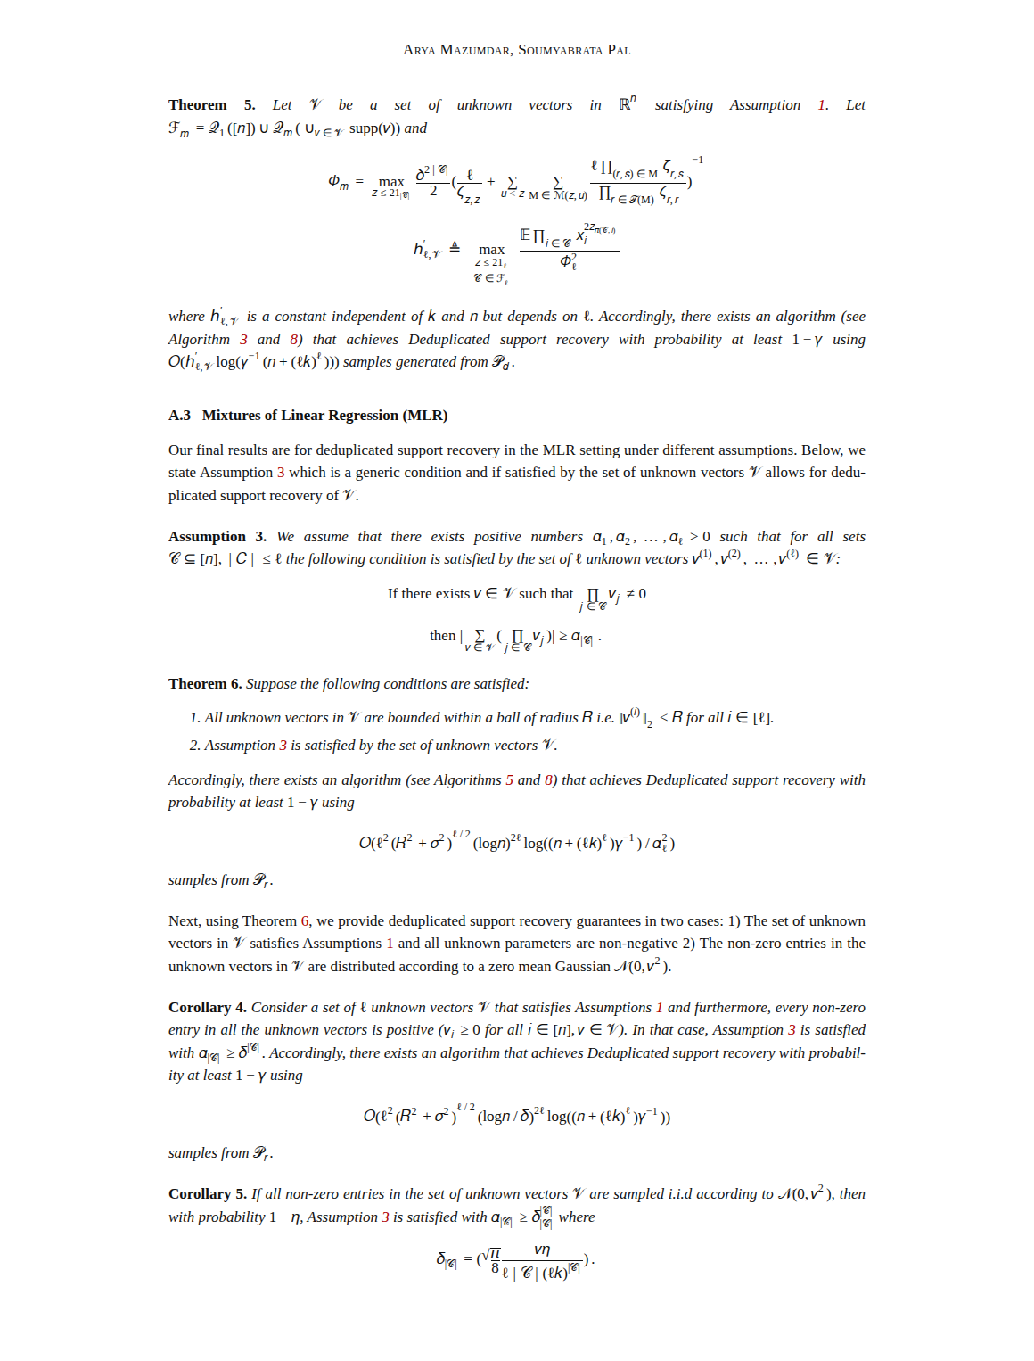Arya Mazumdar, Soumyabrata Pal
Theorem 5. Let 𝒱 be a set of unknown vectors in ℝn satisfying Assumption 1. Let ℱm=𝒬1([n])∪𝒬m(∪v∈𝒱supp(v)) and
Φm = max z≤21|𝒞| δ2|𝒞| 2 ( ℓζz,z + ∑u<z ∑M∈ℳ(z,u) ℓ∏(r,s)∈Mζr,s ∏r∈𝒯(M)ζr,r ) −1
hℓ,𝒱′ ≜ max z≤21ℓ 𝒞∈ℱℓ 𝔼∏i∈𝒞xi2zπ(𝒞,i) Φℓ2
where hℓ,𝒱′ is a constant independent of k and n but depends on ℓ. Accordingly, there exists an algorithm (see Algorithm 3 and 8) that achieves Deduplicated support recovery with probability at least 1−γ using O(hℓ,𝒱′log(γ−1(n+(ℓk)ℓ))) samples generated from 𝒫d.
A.3 Mixtures of Linear Regression (MLR)
Our final results are for deduplicated support recovery in the MLR setting under different assumptions. Below, we state Assumption 3 which is a generic condition and if satisfied by the set of unknown vectors 𝒱 allows for deduplicated support recovery of 𝒱.
Assumption 3. We assume that there exists positive numbers α1,α2,…,αℓ>0 such that for all sets 𝒞⊆[n],|C|≤ℓ the following condition is satisfied by the set of ℓ unknown vectors v(1),v(2),…,v(ℓ)∈𝒱:
If there exists v∈𝒱 such that ∏j∈𝒞 vj ≠0
then | ∑v∈𝒱 (∏j∈𝒞vj) | ≥ α|𝒞| .
Theorem 6. Suppose the following conditions are satisfied:
All unknown vectors in 𝒱 are bounded within a ball of radius R i.e. ‖v(i)‖2≤R for all i∈[ℓ].
Assumption 3 is satisfied by the set of unknown vectors 𝒱.
Accordingly, there exists an algorithm (see Algorithms 5 and 8) that achieves Deduplicated support recovery with probability at least 1−γ using
O( ℓ2 (R2+σ2)ℓ/2 (logn)2ℓ log((n+(ℓk)ℓ)γ−1) / αℓ2 )
samples from 𝒫r.
Next, using Theorem 6, we provide deduplicated support recovery guarantees in two cases: 1) The set of unknown vectors in 𝒱 satisfies Assumptions 1 and all unknown parameters are non-negative 2) The non-zero entries in the unknown vectors in 𝒱 are distributed according to a zero mean Gaussian 𝒩(0,ν2).
Corollary 4. Consider a set of ℓ unknown vectors 𝒱 that satisfies Assumptions 1 and furthermore, every non-zero entry in all the unknown vectors is positive (vi≥0 for all i∈[n],v∈𝒱). In that case, Assumption 3 is satisfied with α|𝒞|≥δ|𝒞|. Accordingly, there exists an algorithm that achieves Deduplicated support recovery with probability at least 1−γ using
O( ℓ2 (R2+σ2)ℓ/2 (logn/δ)2ℓ log((n+(ℓk)ℓ)γ−1) )
samples from 𝒫r.
Corollary 5. If all non-zero entries in the set of unknown vectors 𝒱 are sampled i.i.d according to 𝒩(0,ν2), then with probability 1−η, Assumption 3 is satisfied with α|𝒞|≥δ|𝒞||𝒞| where
δ|𝒞| = ( π8 νη ℓ|𝒞|(ℓk)|𝒞| ) .